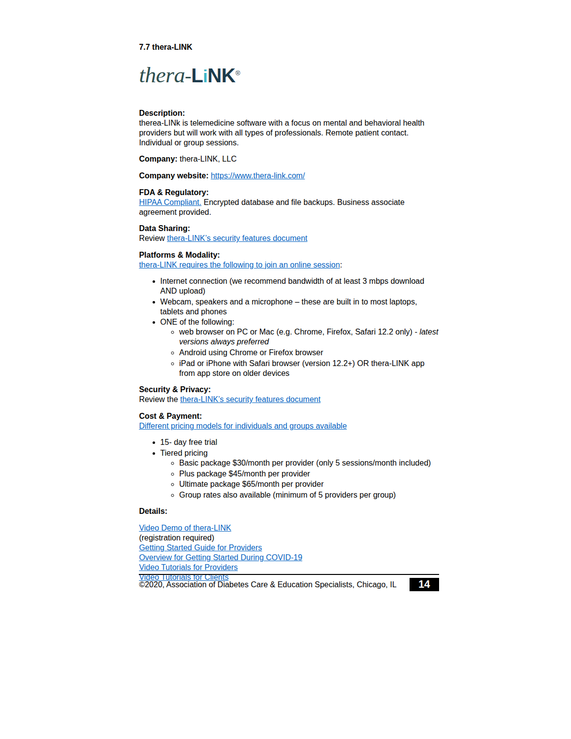7.7 thera-LINK
thera-LiNK®
Description:
therea-LINk is telemedicine software with a focus on mental and behavioral health providers but will work with all types of professionals. Remote patient contact. Individual or group sessions.
Company: thera-LINK, LLC
Company website: https://www.thera-link.com/
FDA & Regulatory:
HIPAA Compliant. Encrypted database and file backups. Business associate agreement provided.
Data Sharing:
Review thera-LINK’s security features document
Platforms & Modality:
thera-LINK requires the following to join an online session:
Internet connection (we recommend bandwidth of at least 3 mbps download AND upload)
Webcam, speakers and a microphone – these are built in to most laptops, tablets and phones
ONE of the following:
web browser on PC or Mac (e.g. Chrome, Firefox, Safari 12.2 only) - latest versions always preferred
Android using Chrome or Firefox browser
iPad or iPhone with Safari browser (version 12.2+) OR thera-LINK app from app store on older devices
Security & Privacy:
Review the thera-LINK’s security features document
Cost & Payment:
Different pricing models for individuals and groups available
15- day free trial
Tiered pricing
Basic package $30/month per provider (only 5 sessions/month included)
Plus package $45/month per provider
Ultimate package $65/month per provider
Group rates also available (minimum of 5 providers per group)
Details:
Video Demo of thera-LINK (registration required) Getting Started Guide for Providers Overview for Getting Started During COVID-19 Video Tutorials for Providers Video Tutorials for Clients
©2020, Association of Diabetes Care & Education Specialists, Chicago, IL
14